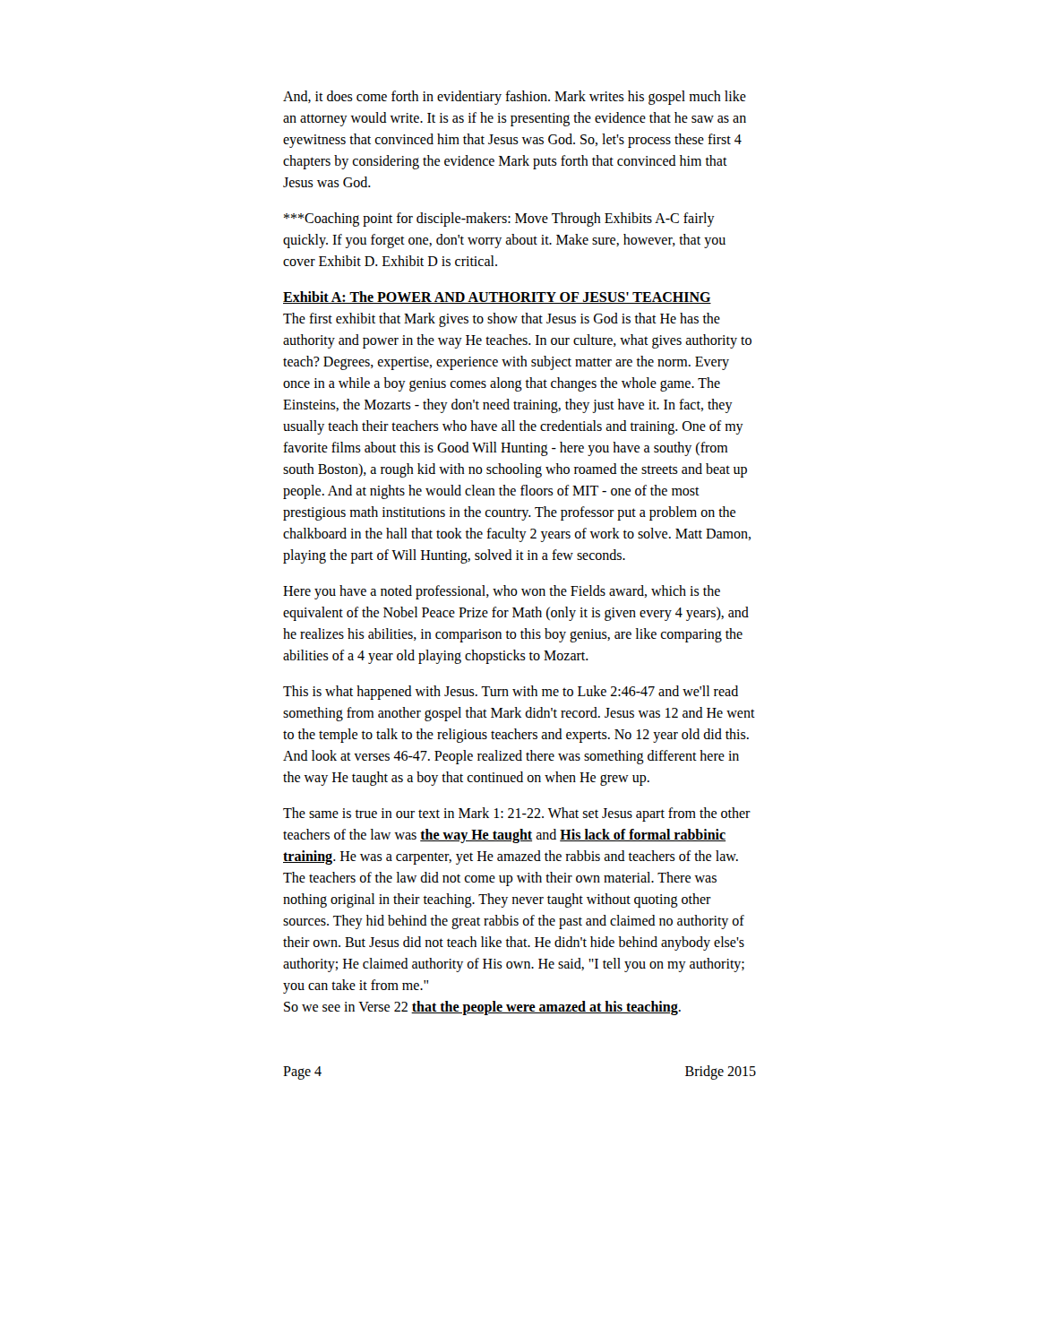And, it does come forth in evidentiary fashion. Mark writes his gospel much like an attorney would write. It is as if he is presenting the evidence that he saw as an eyewitness that convinced him that Jesus was God. So, let's process these first 4 chapters by considering the evidence Mark puts forth that convinced him that Jesus was God.
***Coaching point for disciple-makers: Move Through Exhibits A-C fairly quickly. If you forget one, don't worry about it. Make sure, however, that you cover Exhibit D. Exhibit D is critical.
Exhibit A: The POWER AND AUTHORITY OF JESUS' TEACHING
The first exhibit that Mark gives to show that Jesus is God is that He has the authority and power in the way He teaches. In our culture, what gives authority to teach? Degrees, expertise, experience with subject matter are the norm. Every once in a while a boy genius comes along that changes the whole game. The Einsteins, the Mozarts - they don't need training, they just have it. In fact, they usually teach their teachers who have all the credentials and training. One of my favorite films about this is Good Will Hunting - here you have a southy (from south Boston), a rough kid with no schooling who roamed the streets and beat up people. And at nights he would clean the floors of MIT - one of the most prestigious math institutions in the country. The professor put a problem on the chalkboard in the hall that took the faculty 2 years of work to solve. Matt Damon, playing the part of Will Hunting, solved it in a few seconds.
Here you have a noted professional, who won the Fields award, which is the equivalent of the Nobel Peace Prize for Math (only it is given every 4 years), and he realizes his abilities, in comparison to this boy genius, are like comparing the abilities of a 4 year old playing chopsticks to Mozart.
This is what happened with Jesus. Turn with me to Luke 2:46-47 and we'll read something from another gospel that Mark didn't record. Jesus was 12 and He went to the temple to talk to the religious teachers and experts. No 12 year old did this. And look at verses 46-47. People realized there was something different here in the way He taught as a boy that continued on when He grew up.
The same is true in our text in Mark 1: 21-22. What set Jesus apart from the other teachers of the law was the way He taught and His lack of formal rabbinic training. He was a carpenter, yet He amazed the rabbis and teachers of the law. The teachers of the law did not come up with their own material. There was nothing original in their teaching. They never taught without quoting other sources. They hid behind the great rabbis of the past and claimed no authority of their own. But Jesus did not teach like that. He didn't hide behind anybody else's authority; He claimed authority of His own. He said, "I tell you on my authority; you can take it from me."
So we see in Verse 22 that the people were amazed at his teaching.
Page 4 Bridge 2015